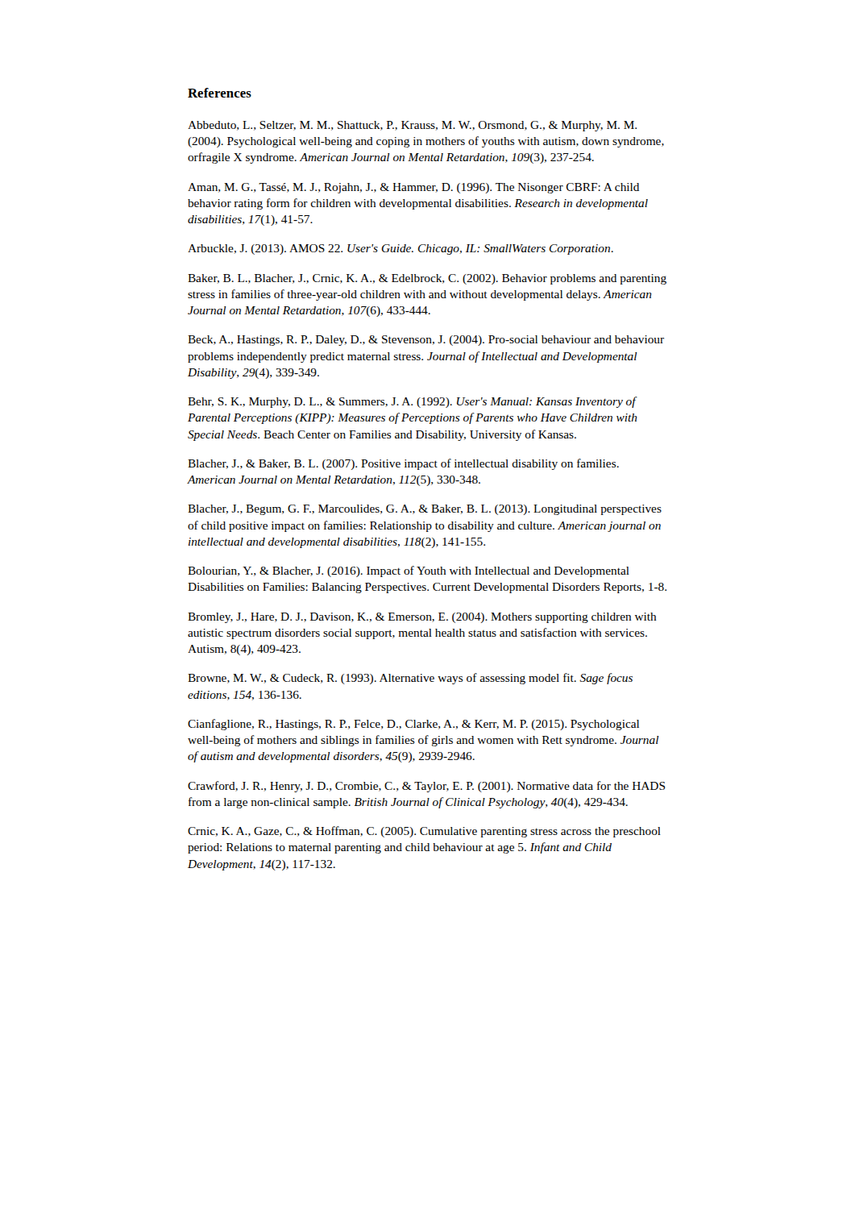References
Abbeduto, L., Seltzer, M. M., Shattuck, P., Krauss, M. W., Orsmond, G., & Murphy, M. M. (2004). Psychological well-being and coping in mothers of youths with autism, down syndrome, orfragile X syndrome. American Journal on Mental Retardation, 109(3), 237-254.
Aman, M. G., Tassé, M. J., Rojahn, J., & Hammer, D. (1996). The Nisonger CBRF: A child behavior rating form for children with developmental disabilities. Research in developmental disabilities, 17(1), 41-57.
Arbuckle, J. (2013). AMOS 22. User's Guide. Chicago, IL: SmallWaters Corporation.
Baker, B. L., Blacher, J., Crnic, K. A., & Edelbrock, C. (2002). Behavior problems and parenting stress in families of three-year-old children with and without developmental delays. American Journal on Mental Retardation, 107(6), 433-444.
Beck, A., Hastings, R. P., Daley, D., & Stevenson, J. (2004). Pro-social behaviour and behaviour problems independently predict maternal stress. Journal of Intellectual and Developmental Disability, 29(4), 339-349.
Behr, S. K., Murphy, D. L., & Summers, J. A. (1992). User's Manual: Kansas Inventory of Parental Perceptions (KIPP): Measures of Perceptions of Parents who Have Children with Special Needs. Beach Center on Families and Disability, University of Kansas.
Blacher, J., & Baker, B. L. (2007). Positive impact of intellectual disability on families. American Journal on Mental Retardation, 112(5), 330-348.
Blacher, J., Begum, G. F., Marcoulides, G. A., & Baker, B. L. (2013). Longitudinal perspectives of child positive impact on families: Relationship to disability and culture. American journal on intellectual and developmental disabilities, 118(2), 141-155.
Bolourian, Y., & Blacher, J. (2016). Impact of Youth with Intellectual and Developmental Disabilities on Families: Balancing Perspectives. Current Developmental Disorders Reports, 1-8.
Bromley, J., Hare, D. J., Davison, K., & Emerson, E. (2004). Mothers supporting children with autistic spectrum disorders social support, mental health status and satisfaction with services. Autism, 8(4), 409-423.
Browne, M. W., & Cudeck, R. (1993). Alternative ways of assessing model fit. Sage focus editions, 154, 136-136.
Cianfaglione, R., Hastings, R. P., Felce, D., Clarke, A., & Kerr, M. P. (2015). Psychological well-being of mothers and siblings in families of girls and women with Rett syndrome. Journal of autism and developmental disorders, 45(9), 2939-2946.
Crawford, J. R., Henry, J. D., Crombie, C., & Taylor, E. P. (2001). Normative data for the HADS from a large non‐clinical sample. British Journal of Clinical Psychology, 40(4), 429-434.
Crnic, K. A., Gaze, C., & Hoffman, C. (2005). Cumulative parenting stress across the preschool period: Relations to maternal parenting and child behaviour at age 5. Infant and Child Development, 14(2), 117-132.